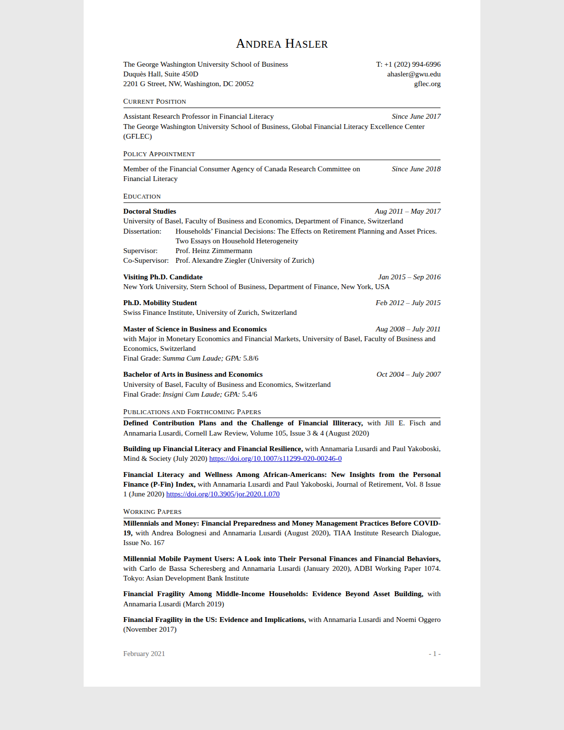ANDREA HASLER
| The George Washington University School of Business | T: +1 (202) 994-6996 |
| Duquès Hall, Suite 450D | ahasler@gwu.edu |
| 2201 G Street, NW, Washington, DC 20052 | gflec.org |
CURRENT POSITION
Assistant Research Professor in Financial Literacy
Since June 2017
The George Washington University School of Business, Global Financial Literacy Excellence Center (GFLEC)
POLICY APPOINTMENT
Member of the Financial Consumer Agency of Canada Research Committee on Financial Literacy
Since June 2018
EDUCATION
Doctoral Studies
Aug 2011 – May 2017
University of Basel, Faculty of Business and Economics, Department of Finance, Switzerland
Dissertation:
Households’ Financial Decisions: The Effects on Retirement Planning and Asset Prices. Two Essays on Household Heterogeneity
Supervisor:
Prof. Heinz Zimmermann
Co-Supervisor:
Prof. Alexandre Ziegler (University of Zurich)
Visiting Ph.D. Candidate
Jan 2015 – Sep 2016
New York University, Stern School of Business, Department of Finance, New York, USA
Ph.D. Mobility Student
Feb 2012 – July 2015
Swiss Finance Institute, University of Zurich, Switzerland
Master of Science in Business and Economics
Aug 2008 – July 2011
with Major in Monetary Economics and Financial Markets, University of Basel, Faculty of Business and Economics, Switzerland
Final Grade: Summa Cum Laude; GPA: 5.8/6
Bachelor of Arts in Business and Economics
Oct 2004 – July 2007
University of Basel, Faculty of Business and Economics, Switzerland
Final Grade: Insigni Cum Laude; GPA: 5.4/6
PUBLICATIONS AND FORTHCOMING PAPERS
Defined Contribution Plans and the Challenge of Financial Illiteracy, with Jill E. Fisch and Annamaria Lusardi, Cornell Law Review, Volume 105, Issue 3 & 4 (August 2020)
Building up Financial Literacy and Financial Resilience, with Annamaria Lusardi and Paul Yakoboski, Mind & Society (July 2020) https://doi.org/10.1007/s11299-020-00246-0
Financial Literacy and Wellness Among African-Americans: New Insights from the Personal Finance (P-Fin) Index, with Annamaria Lusardi and Paul Yakoboski, Journal of Retirement, Vol. 8 Issue 1 (June 2020) https://doi.org/10.3905/jor.2020.1.070
WORKING PAPERS
Millennials and Money: Financial Preparedness and Money Management Practices Before COVID-19, with Andrea Bolognesi and Annamaria Lusardi (August 2020), TIAA Institute Research Dialogue, Issue No. 167
Millennial Mobile Payment Users: A Look into Their Personal Finances and Financial Behaviors, with Carlo de Bassa Scheresberg and Annamaria Lusardi (January 2020), ADBI Working Paper 1074. Tokyo: Asian Development Bank Institute
Financial Fragility Among Middle-Income Households: Evidence Beyond Asset Building, with Annamaria Lusardi (March 2019)
Financial Fragility in the US: Evidence and Implications, with Annamaria Lusardi and Noemi Oggero (November 2017)
February 2021
- 1 -